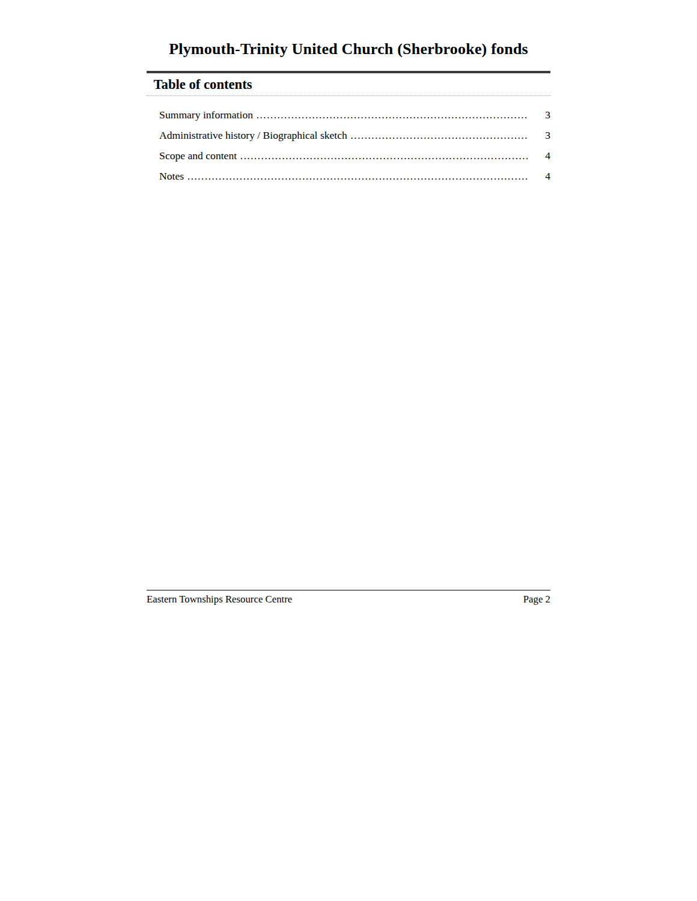Plymouth-Trinity United Church (Sherbrooke) fonds
Table of contents
Summary information ................................................................................................................................. 3
Administrative history / Biographical sketch ............................................................................................... 3
Scope and content ....................................................................................................................... 4
Notes ......................................................................................................................................... 4
Eastern Townships Resource Centre Page 2